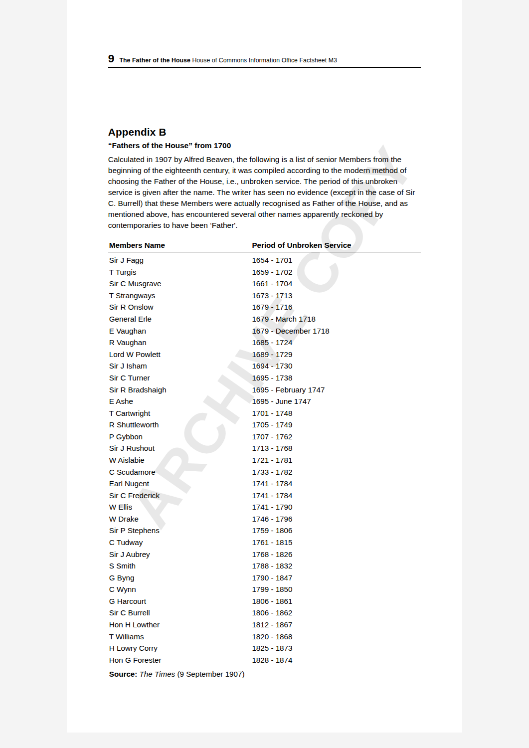ARCHIVE COPY
9 The Father of the House House of Commons Information Office Factsheet M3
Appendix B
“Fathers of the House” from 1700
Calculated in 1907 by Alfred Beaven, the following is a list of senior Members from the beginning of the eighteenth century, it was compiled according to the modern method of choosing the Father of the House, i.e., unbroken service. The period of this unbroken service is given after the name. The writer has seen no evidence (except in the case of Sir C. Burrell) that these Members were actually recognised as Father of the House, and as mentioned above, has encountered several other names apparently reckoned by contemporaries to have been ‘Father'.
| Members Name | Period of Unbroken Service |
| --- | --- |
| Sir J Fagg | 1654 - 1701 |
| T Turgis | 1659 - 1702 |
| Sir C Musgrave | 1661 - 1704 |
| T Strangways | 1673 - 1713 |
| Sir R Onslow | 1679 - 1716 |
| General Erle | 1679 - March 1718 |
| E Vaughan | 1679 - December 1718 |
| R Vaughan | 1685 - 1724 |
| Lord W Powlett | 1689 - 1729 |
| Sir J Isham | 1694 - 1730 |
| Sir C Turner | 1695 - 1738 |
| Sir R Bradshaigh | 1695 - February 1747 |
| E Ashe | 1695 - June 1747 |
| T Cartwright | 1701 - 1748 |
| R Shuttleworth | 1705 - 1749 |
| P Gybbon | 1707 - 1762 |
| Sir J Rushout | 1713 - 1768 |
| W Aislabie | 1721 - 1781 |
| C Scudamore | 1733 - 1782 |
| Earl Nugent | 1741 - 1784 |
| Sir C Frederick | 1741 - 1784 |
| W Ellis | 1741 - 1790 |
| W Drake | 1746 - 1796 |
| Sir P Stephens | 1759 - 1806 |
| C Tudway | 1761 - 1815 |
| Sir J Aubrey | 1768 - 1826 |
| S Smith | 1788 - 1832 |
| G Byng | 1790 - 1847 |
| C Wynn | 1799 - 1850 |
| G Harcourt | 1806 - 1861 |
| Sir C Burrell | 1806 - 1862 |
| Hon H Lowther | 1812 - 1867 |
| T Williams | 1820 - 1868 |
| H Lowry Corry | 1825 - 1873 |
| Hon G Forester | 1828 - 1874 |
Source: The Times (9 September 1907)